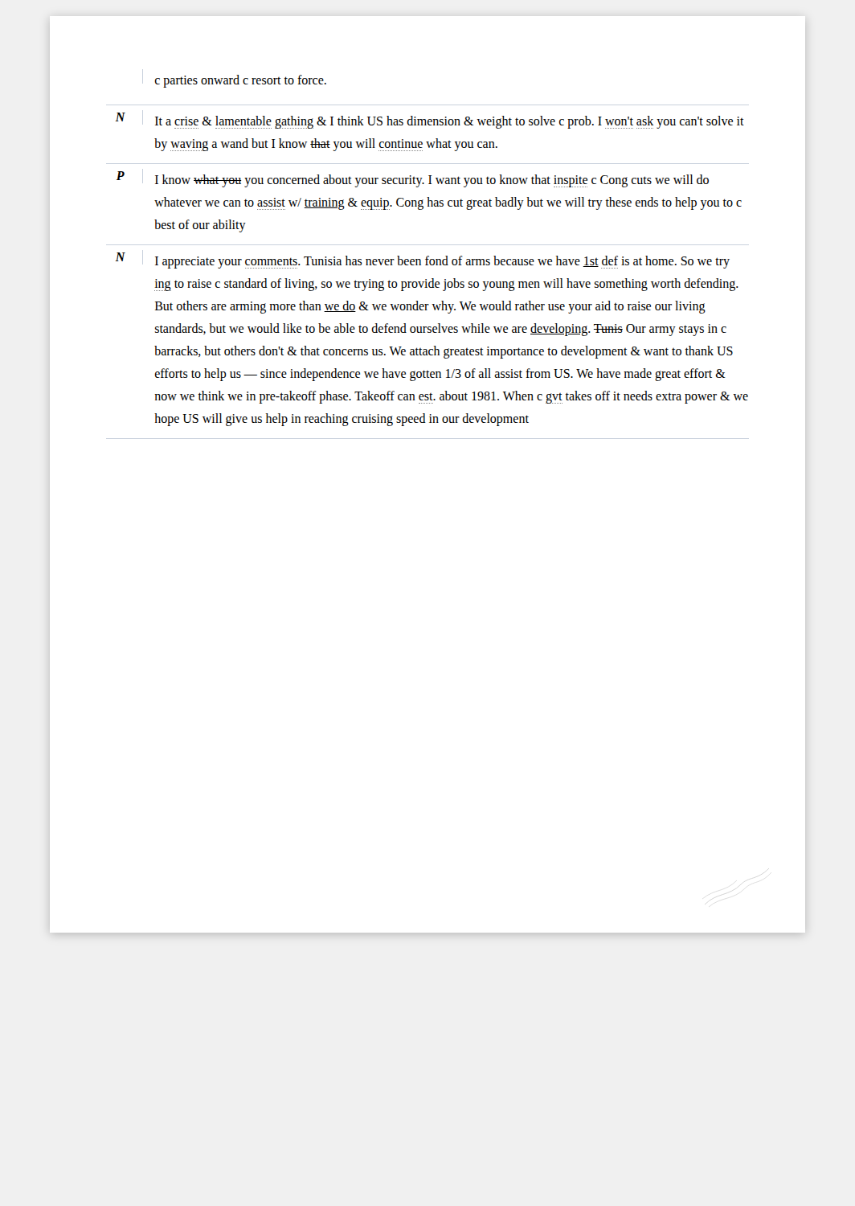c parties onward c resort to force.
N It a crise & lamentable gathing & I think US has dimension & weight to solve c prob. I won't ask you can't solve it by waving a wand but I know that you will continue what you can.
P I know what you you concerned about your security. I want you to know that inspite c Cong cuts we will do whatever we can to assist w/ training & equip. Cong has cut great badly but we will try these ends to help you to c best of our ability
N I appreciate your comments. Tunisia has never been fond of arms because we have 1st def is at home. So we try ing to raise c standard of living, so we trying to provide jobs so young men will have something worth defending. But others are arming more than we do & we wonder why. We would rather use your aid to raise our living standards, but we would like to be able to defend ourselves while we are developing. Tunis Our army stays in c barracks, but others don't & that concerns us. We attach greatest importance to development & want to thank US efforts to help us — since independence we have gotten 1/3 of all assist from US. We have made great effort & now we think we in pre-takeoff phase. Takeoff can est. about 1981. When c gvt takes off it needs extra power & we hope US will give us help in reaching cruising speed in our development